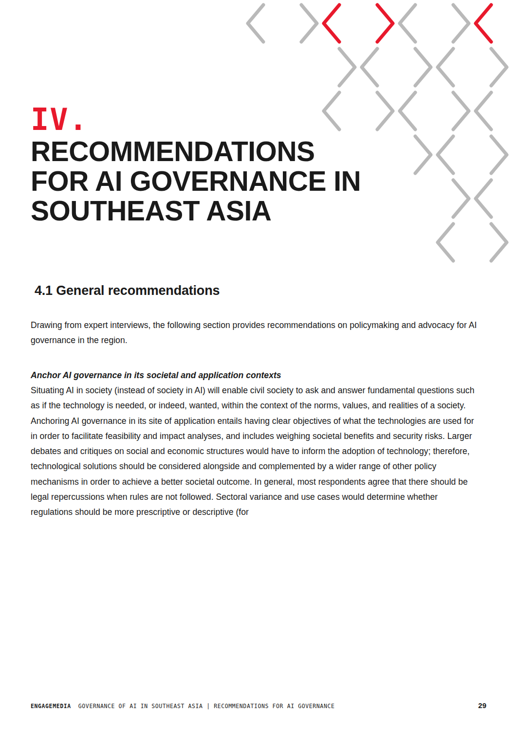IV.
Recommendations
for AI Governance in
Southeast Asia
4.1 General recommendations
Drawing from expert interviews, the following section provides recommendations on policymaking and advocacy for AI governance in the region.
Anchor AI governance in its societal and application contexts Situating AI in society (instead of society in AI) will enable civil society to ask and answer fundamental questions such as if the technology is needed, or indeed, wanted, within the context of the norms, values, and realities of a society. Anchoring AI governance in its site of application entails having clear objectives of what the technologies are used for in order to facilitate feasibility and impact analyses, and includes weighing societal benefits and security risks. Larger debates and critiques on social and economic structures would have to inform the adoption of technology; therefore, technological solutions should be considered alongside and complemented by a wider range of other policy mechanisms in order to achieve a better societal outcome. In general, most respondents agree that there should be legal repercussions when rules are not followed. Sectoral variance and use cases would determine whether regulations should be more prescriptive or descriptive (for
ENGAGEMEDIA GOVERNANCE OF AI IN SOUTHEAST ASIA | RECOMMENDATIONS FOR AI GOVERNANCE
29